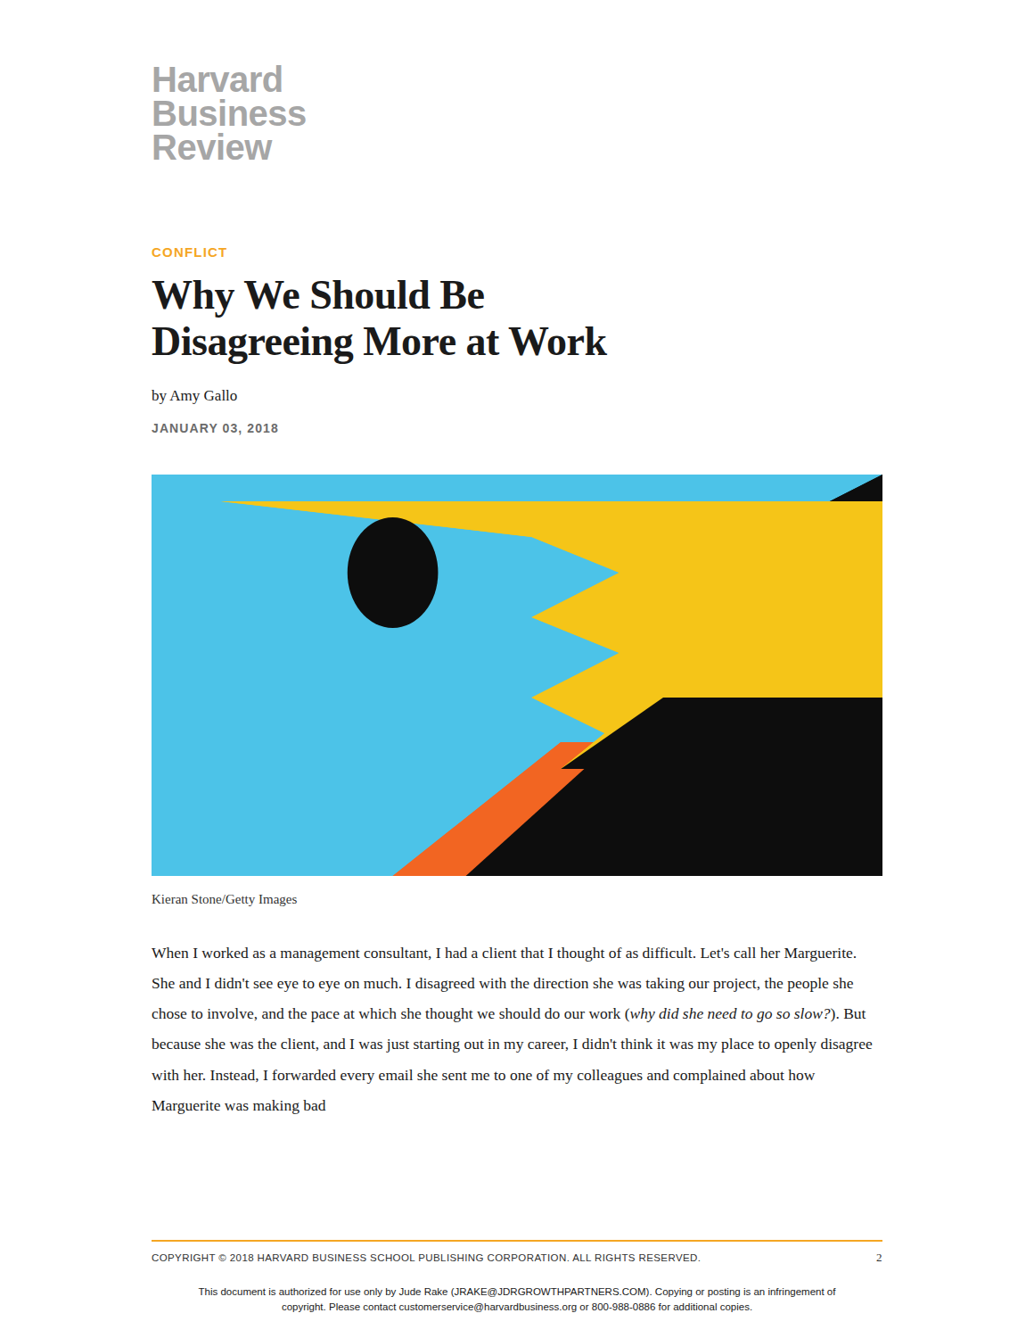Harvard Business Review
Conflict
Why We Should Be
Disagreeing More at Work
by Amy Gallo
January 03, 2018
Kieran Stone/Getty Images
When I worked as a management consultant, I had a client that I thought of as difficult. Let's call her Marguerite. She and I didn't see eye to eye on much. I disagreed with the direction she was taking our project, the people she chose to involve, and the pace at which she thought we should do our work (why did she need to go so slow?). But because she was the client, and I was just starting out in my career, I didn't think it was my place to openly disagree with her. Instead, I forwarded every email she sent me to one of my colleagues and complained about how Marguerite was making bad
Copyright © 2018 Harvard Business School Publishing Corporation. All rights reserved. 2
This document is authorized for use only by Jude Rake (JRAKE@JDRGROWTHPARTNERS.COM). Copying or posting is an infringement of copyright. Please contact customerservice@harvardbusiness.org or 800-988-0886 for additional copies.